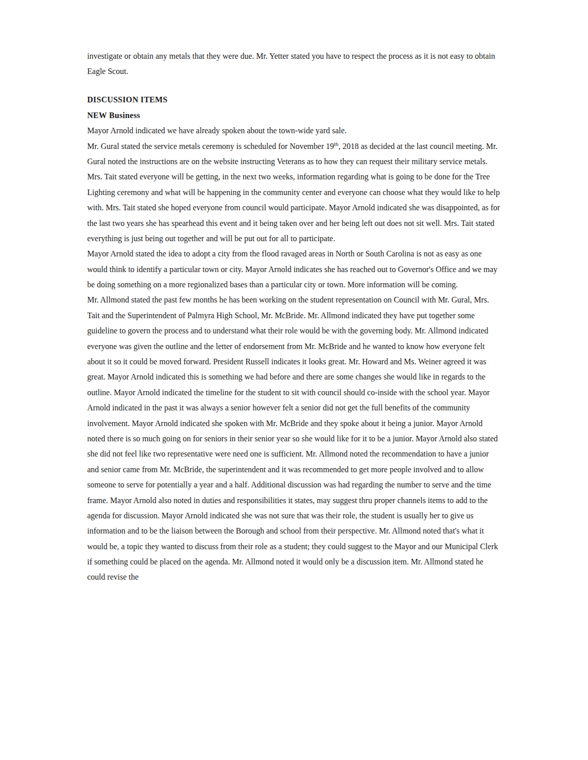investigate or obtain any metals that they were due. Mr. Yetter stated you have to respect the process as it is not easy to obtain Eagle Scout.
DISCUSSION ITEMS
NEW Business
Mayor Arnold indicated we have already spoken about the town-wide yard sale.
Mr. Gural stated the service metals ceremony is scheduled for November 19th, 2018 as decided at the last council meeting. Mr. Gural noted the instructions are on the website instructing Veterans as to how they can request their military service metals.
Mrs. Tait stated everyone will be getting, in the next two weeks, information regarding what is going to be done for the Tree Lighting ceremony and what will be happening in the community center and everyone can choose what they would like to help with. Mrs. Tait stated she hoped everyone from council would participate. Mayor Arnold indicated she was disappointed, as for the last two years she has spearhead this event and it being taken over and her being left out does not sit well. Mrs. Tait stated everything is just being out together and will be put out for all to participate.
Mayor Arnold stated the idea to adopt a city from the flood ravaged areas in North or South Carolina is not as easy as one would think to identify a particular town or city. Mayor Arnold indicates she has reached out to Governor's Office and we may be doing something on a more regionalized bases than a particular city or town. More information will be coming.
Mr. Allmond stated the past few months he has been working on the student representation on Council with Mr. Gural, Mrs. Tait and the Superintendent of Palmyra High School, Mr. McBride. Mr. Allmond indicated they have put together some guideline to govern the process and to understand what their role would be with the governing body. Mr. Allmond indicated everyone was given the outline and the letter of endorsement from Mr. McBride and he wanted to know how everyone felt about it so it could be moved forward. President Russell indicates it looks great. Mr. Howard and Ms. Weiner agreed it was great. Mayor Arnold indicated this is something we had before and there are some changes she would like in regards to the outline. Mayor Arnold indicated the timeline for the student to sit with council should co-inside with the school year. Mayor Arnold indicated in the past it was always a senior however felt a senior did not get the full benefits of the community involvement. Mayor Arnold indicated she spoken with Mr. McBride and they spoke about it being a junior. Mayor Arnold noted there is so much going on for seniors in their senior year so she would like for it to be a junior. Mayor Arnold also stated she did not feel like two representative were need one is sufficient. Mr. Allmond noted the recommendation to have a junior and senior came from Mr. McBride, the superintendent and it was recommended to get more people involved and to allow someone to serve for potentially a year and a half. Additional discussion was had regarding the number to serve and the time frame. Mayor Arnold also noted in duties and responsibilities it states, may suggest thru proper channels items to add to the agenda for discussion. Mayor Arnold indicated she was not sure that was their role, the student is usually her to give us information and to be the liaison between the Borough and school from their perspective. Mr. Allmond noted that's what it would be, a topic they wanted to discuss from their role as a student; they could suggest to the Mayor and our Municipal Clerk if something could be placed on the agenda. Mr. Allmond noted it would only be a discussion item. Mr. Allmond stated he could revise the